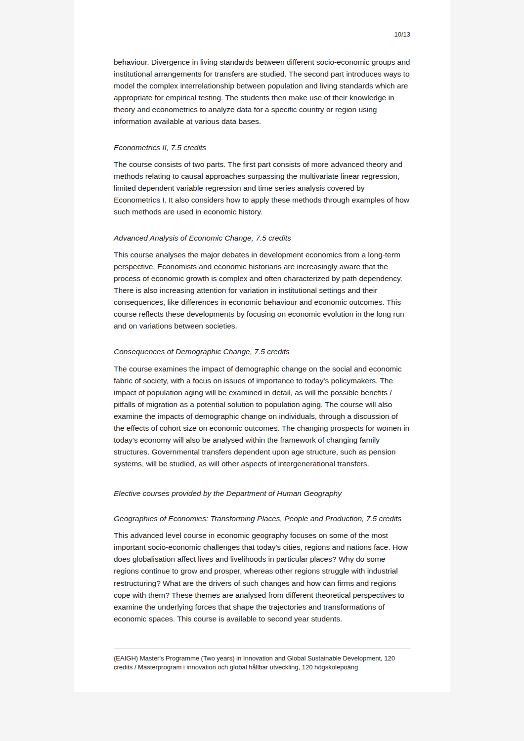10/13
behaviour. Divergence in living standards between different socio-economic groups and institutional arrangements for transfers are studied. The second part introduces ways to model the complex interrelationship between population and living standards which are appropriate for empirical testing. The students then make use of their knowledge in theory and econometrics to analyze data for a specific country or region using information available at various data bases.
Econometrics II, 7.5 credits
The course consists of two parts. The first part consists of more advanced theory and methods relating to causal approaches surpassing the multivariate linear regression, limited dependent variable regression and time series analysis covered by Econometrics I. It also considers how to apply these methods through examples of how such methods are used in economic history.
Advanced Analysis of Economic Change, 7.5 credits
This course analyses the major debates in development economics from a long-term perspective. Economists and economic historians are increasingly aware that the process of economic growth is complex and often characterized by path dependency. There is also increasing attention for variation in institutional settings and their consequences, like differences in economic behaviour and economic outcomes. This course reflects these developments by focusing on economic evolution in the long run and on variations between societies.
Consequences of Demographic Change, 7.5 credits
The course examines the impact of demographic change on the social and economic fabric of society, with a focus on issues of importance to today's policymakers. The impact of population aging will be examined in detail, as will the possible benefits / pitfalls of migration as a potential solution to population aging. The course will also examine the impacts of demographic change on individuals, through a discussion of the effects of cohort size on economic outcomes. The changing prospects for women in today's economy will also be analysed within the framework of changing family structures. Governmental transfers dependent upon age structure, such as pension systems, will be studied, as will other aspects of intergenerational transfers.
Elective courses provided by the Department of Human Geography
Geographies of Economies: Transforming Places, People and Production, 7.5 credits
This advanced level course in economic geography focuses on some of the most important socio-economic challenges that today's cities, regions and nations face. How does globalisation affect lives and livelihoods in particular places? Why do some regions continue to grow and prosper, whereas other regions struggle with industrial restructuring? What are the drivers of such changes and how can firms and regions cope with them? These themes are analysed from different theoretical perspectives to examine the underlying forces that shape the trajectories and transformations of economic spaces. This course is available to second year students.
(EAIGH) Master's Programme (Two years) in Innovation and Global Sustainable Development, 120 credits / Masterprogram i innovation och global hållbar utveckling, 120 högskolepoäng